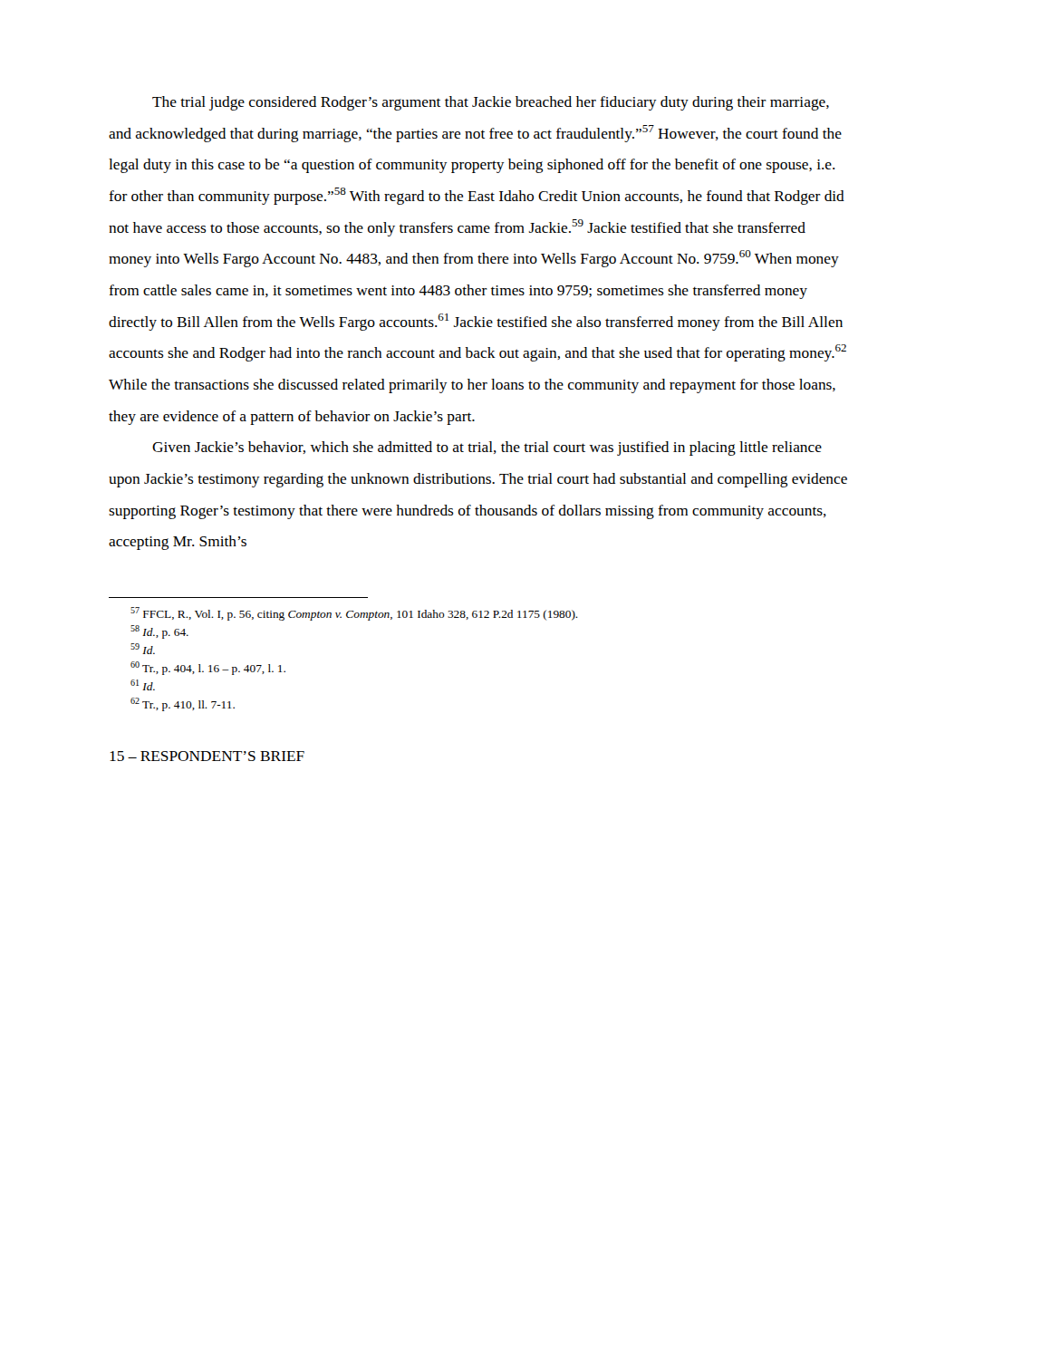The trial judge considered Rodger’s argument that Jackie breached her fiduciary duty during their marriage, and acknowledged that during marriage, “the parties are not free to act fraudulently.”57 However, the court found the legal duty in this case to be “a question of community property being siphoned off for the benefit of one spouse, i.e. for other than community purpose.”58 With regard to the East Idaho Credit Union accounts, he found that Rodger did not have access to those accounts, so the only transfers came from Jackie.59 Jackie testified that she transferred money into Wells Fargo Account No. 4483, and then from there into Wells Fargo Account No. 9759.60 When money from cattle sales came in, it sometimes went into 4483 other times into 9759; sometimes she transferred money directly to Bill Allen from the Wells Fargo accounts.61 Jackie testified she also transferred money from the Bill Allen accounts she and Rodger had into the ranch account and back out again, and that she used that for operating money.62 While the transactions she discussed related primarily to her loans to the community and repayment for those loans, they are evidence of a pattern of behavior on Jackie’s part.
Given Jackie’s behavior, which she admitted to at trial, the trial court was justified in placing little reliance upon Jackie’s testimony regarding the unknown distributions. The trial court had substantial and compelling evidence supporting Roger’s testimony that there were hundreds of thousands of dollars missing from community accounts, accepting Mr. Smith’s
57 FFCL, R., Vol. I, p. 56, citing Compton v. Compton, 101 Idaho 328, 612 P.2d 1175 (1980).
58 Id., p. 64.
59 Id.
60 Tr., p. 404, l. 16 – p. 407, l. 1.
61 Id.
62 Tr., p. 410, ll. 7-11.
15 – RESPONDENT’S BRIEF